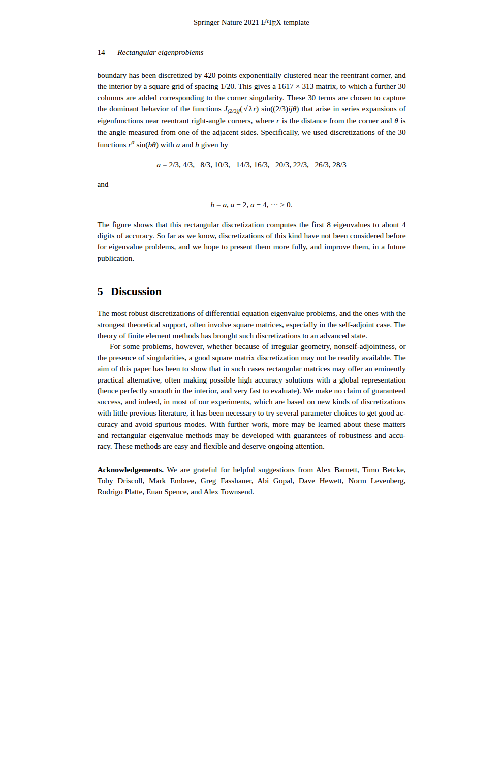Springer Nature 2021 LATEX template
14 Rectangular eigenproblems
boundary has been discretized by 420 points exponentially clustered near the reentrant corner, and the interior by a square grid of spacing 1/20. This gives a 1617 × 313 matrix, to which a further 30 columns are added corresponding to the corner singularity. These 30 terms are chosen to capture the dominant behavior of the functions J(2/3)j(√λ r) sin((2/3)ijθ) that arise in series expansions of eigenfunctions near reentrant right-angle corners, where r is the distance from the corner and θ is the angle measured from one of the adjacent sides. Specifically, we used discretizations of the 30 functions ra sin(bθ) with a and b given by
a = 2/3, 4/3, 8/3, 10/3, 14/3, 16/3, 20/3, 22/3, 26/3, 28/3
and
b = a, a − 2, a − 4, ··· > 0.
The figure shows that this rectangular discretization computes the first 8 eigenvalues to about 4 digits of accuracy. So far as we know, discretizations of this kind have not been considered before for eigenvalue problems, and we hope to present them more fully, and improve them, in a future publication.
5 Discussion
The most robust discretizations of differential equation eigenvalue problems, and the ones with the strongest theoretical support, often involve square matrices, especially in the self-adjoint case. The theory of finite element methods has brought such discretizations to an advanced state.
For some problems, however, whether because of irregular geometry, nonself-adjointness, or the presence of singularities, a good square matrix discretization may not be readily available. The aim of this paper has been to show that in such cases rectangular matrices may offer an eminently practical alternative, often making possible high accuracy solutions with a global representation (hence perfectly smooth in the interior, and very fast to evaluate). We make no claim of guaranteed success, and indeed, in most of our experiments, which are based on new kinds of discretizations with little previous literature, it has been necessary to try several parameter choices to get good accuracy and avoid spurious modes. With further work, more may be learned about these matters and rectangular eigenvalue methods may be developed with guarantees of robustness and accuracy. These methods are easy and flexible and deserve ongoing attention.
Acknowledgements. We are grateful for helpful suggestions from Alex Barnett, Timo Betcke, Toby Driscoll, Mark Embree, Greg Fasshauer, Abi Gopal, Dave Hewett, Norm Levenberg, Rodrigo Platte, Euan Spence, and Alex Townsend.